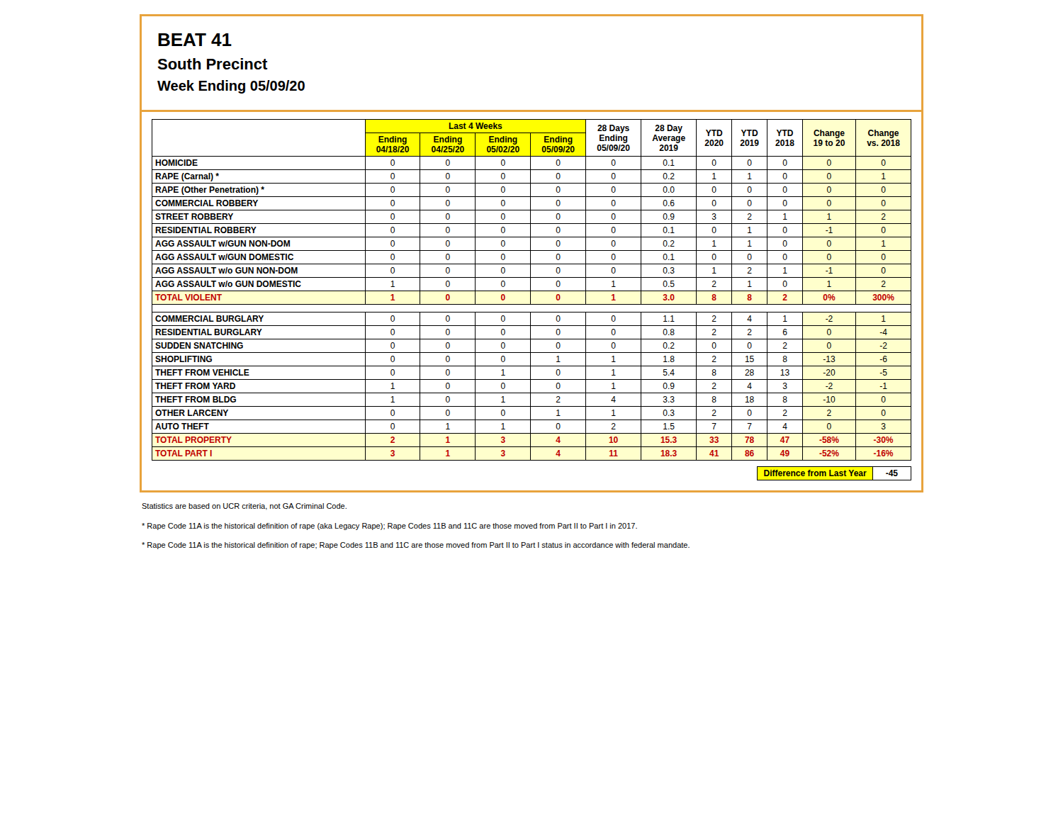BEAT 41
South Precinct
Week Ending 05/09/20
| | Last 4 Weeks | 28 Days Ending 05/09/20 | 28 Day Average 2019 | YTD 2020 | YTD 2019 | YTD 2018 | Change 19 to 20 | Change vs. 2018 |
| --- | --- | --- | --- | --- | --- | --- | --- | --- |
| Ending 04/18/20 | Ending 04/25/20 | Ending 05/02/20 | Ending 05/09/20 |
| HOMICIDE | 0 | 0 | 0 | 0 | 0 | 0.1 | 0 | 0 | 0 | 0 | 0 |
| RAPE (Carnal) * | 0 | 0 | 0 | 0 | 0 | 0.2 | 1 | 1 | 0 | 0 | 1 |
| RAPE (Other Penetration) * | 0 | 0 | 0 | 0 | 0 | 0.0 | 0 | 0 | 0 | 0 | 0 |
| COMMERCIAL ROBBERY | 0 | 0 | 0 | 0 | 0 | 0.6 | 0 | 0 | 0 | 0 | 0 |
| STREET ROBBERY | 0 | 0 | 0 | 0 | 0 | 0.9 | 3 | 2 | 1 | 1 | 2 |
| RESIDENTIAL ROBBERY | 0 | 0 | 0 | 0 | 0 | 0.1 | 0 | 1 | 0 | -1 | 0 |
| AGG ASSAULT w/GUN NON-DOM | 0 | 0 | 0 | 0 | 0 | 0.2 | 1 | 1 | 0 | 0 | 1 |
| AGG ASSAULT w/GUN DOMESTIC | 0 | 0 | 0 | 0 | 0 | 0.1 | 0 | 0 | 0 | 0 | 0 |
| AGG ASSAULT w/o GUN NON-DOM | 0 | 0 | 0 | 0 | 0 | 0.3 | 1 | 2 | 1 | -1 | 0 |
| AGG ASSAULT w/o GUN DOMESTIC | 1 | 0 | 0 | 0 | 1 | 0.5 | 2 | 1 | 0 | 1 | 2 |
| TOTAL VIOLENT | 1 | 0 | 0 | 0 | 1 | 3.0 | 8 | 8 | 2 | 0% | 300% |
| COMMERCIAL BURGLARY | 0 | 0 | 0 | 0 | 0 | 1.1 | 2 | 4 | 1 | -2 | 1 |
| RESIDENTIAL BURGLARY | 0 | 0 | 0 | 0 | 0 | 0.8 | 2 | 2 | 6 | 0 | -4 |
| SUDDEN SNATCHING | 0 | 0 | 0 | 0 | 0 | 0.2 | 0 | 0 | 2 | 0 | -2 |
| SHOPLIFTING | 0 | 0 | 0 | 1 | 1 | 1.8 | 2 | 15 | 8 | -13 | -6 |
| THEFT FROM VEHICLE | 0 | 0 | 1 | 0 | 1 | 5.4 | 8 | 28 | 13 | -20 | -5 |
| THEFT FROM YARD | 1 | 0 | 0 | 0 | 1 | 0.9 | 2 | 4 | 3 | -2 | -1 |
| THEFT FROM BLDG | 1 | 0 | 1 | 2 | 4 | 3.3 | 8 | 18 | 8 | -10 | 0 |
| OTHER LARCENY | 0 | 0 | 0 | 1 | 1 | 0.3 | 2 | 0 | 2 | 2 | 0 |
| AUTO THEFT | 0 | 1 | 1 | 0 | 2 | 1.5 | 7 | 7 | 4 | 0 | 3 |
| TOTAL PROPERTY | 2 | 1 | 3 | 4 | 10 | 15.3 | 33 | 78 | 47 | -58% | -30% |
| TOTAL PART I | 3 | 1 | 3 | 4 | 11 | 18.3 | 41 | 86 | 49 | -52% | -16% |
Difference from Last Year-45
Statistics are based on UCR criteria, not GA Criminal Code.
* Rape Code 11A is the historical definition of rape (aka Legacy Rape); Rape Codes 11B and 11C are those moved from Part II to Part I in 2017.
* Rape Code 11A is the historical definition of rape; Rape Codes 11B and 11C are those moved from Part II to Part I status in accordance with federal mandate.